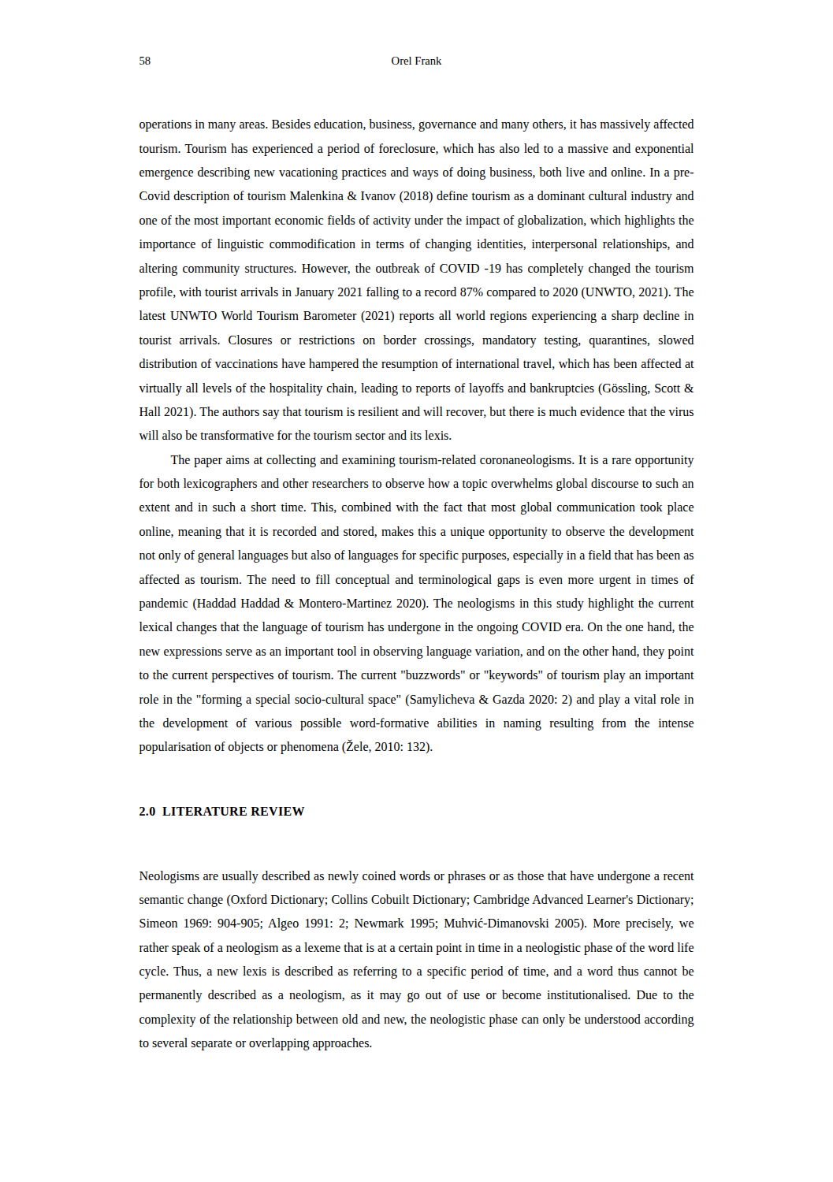58 Orel Frank 58
operations in many areas. Besides education, business, governance and many others, it has massively affected tourism. Tourism has experienced a period of foreclosure, which has also led to a massive and exponential emergence describing new vacationing practices and ways of doing business, both live and online. In a pre-Covid description of tourism Malenkina & Ivanov (2018) define tourism as a dominant cultural industry and one of the most important economic fields of activity under the impact of globalization, which highlights the importance of linguistic commodification in terms of changing identities, interpersonal relationships, and altering community structures. However, the outbreak of COVID -19 has completely changed the tourism profile, with tourist arrivals in January 2021 falling to a record 87% compared to 2020 (UNWTO, 2021). The latest UNWTO World Tourism Barometer (2021) reports all world regions experiencing a sharp decline in tourist arrivals. Closures or restrictions on border crossings, mandatory testing, quarantines, slowed distribution of vaccinations have hampered the resumption of international travel, which has been affected at virtually all levels of the hospitality chain, leading to reports of layoffs and bankruptcies (Gössling, Scott & Hall 2021). The authors say that tourism is resilient and will recover, but there is much evidence that the virus will also be transformative for the tourism sector and its lexis.
The paper aims at collecting and examining tourism-related coronaneologisms. It is a rare opportunity for both lexicographers and other researchers to observe how a topic overwhelms global discourse to such an extent and in such a short time. This, combined with the fact that most global communication took place online, meaning that it is recorded and stored, makes this a unique opportunity to observe the development not only of general languages but also of languages for specific purposes, especially in a field that has been as affected as tourism. The need to fill conceptual and terminological gaps is even more urgent in times of pandemic (Haddad Haddad & Montero-Martinez 2020). The neologisms in this study highlight the current lexical changes that the language of tourism has undergone in the ongoing COVID era. On the one hand, the new expressions serve as an important tool in observing language variation, and on the other hand, they point to the current perspectives of tourism. The current "buzzwords" or "keywords" of tourism play an important role in the "forming a special socio-cultural space" (Samylicheva & Gazda 2020: 2) and play a vital role in the development of various possible word-formative abilities in naming resulting from the intense popularisation of objects or phenomena (Žele, 2010: 132).
2.0 LITERATURE REVIEW
Neologisms are usually described as newly coined words or phrases or as those that have undergone a recent semantic change (Oxford Dictionary; Collins Cobuilt Dictionary; Cambridge Advanced Learner's Dictionary; Simeon 1969: 904-905; Algeo 1991: 2; Newmark 1995; Muhvić-Dimanovski 2005). More precisely, we rather speak of a neologism as a lexeme that is at a certain point in time in a neologistic phase of the word life cycle. Thus, a new lexis is described as referring to a specific period of time, and a word thus cannot be permanently described as a neologism, as it may go out of use or become institutionalised. Due to the complexity of the relationship between old and new, the neologistic phase can only be understood according to several separate or overlapping approaches.